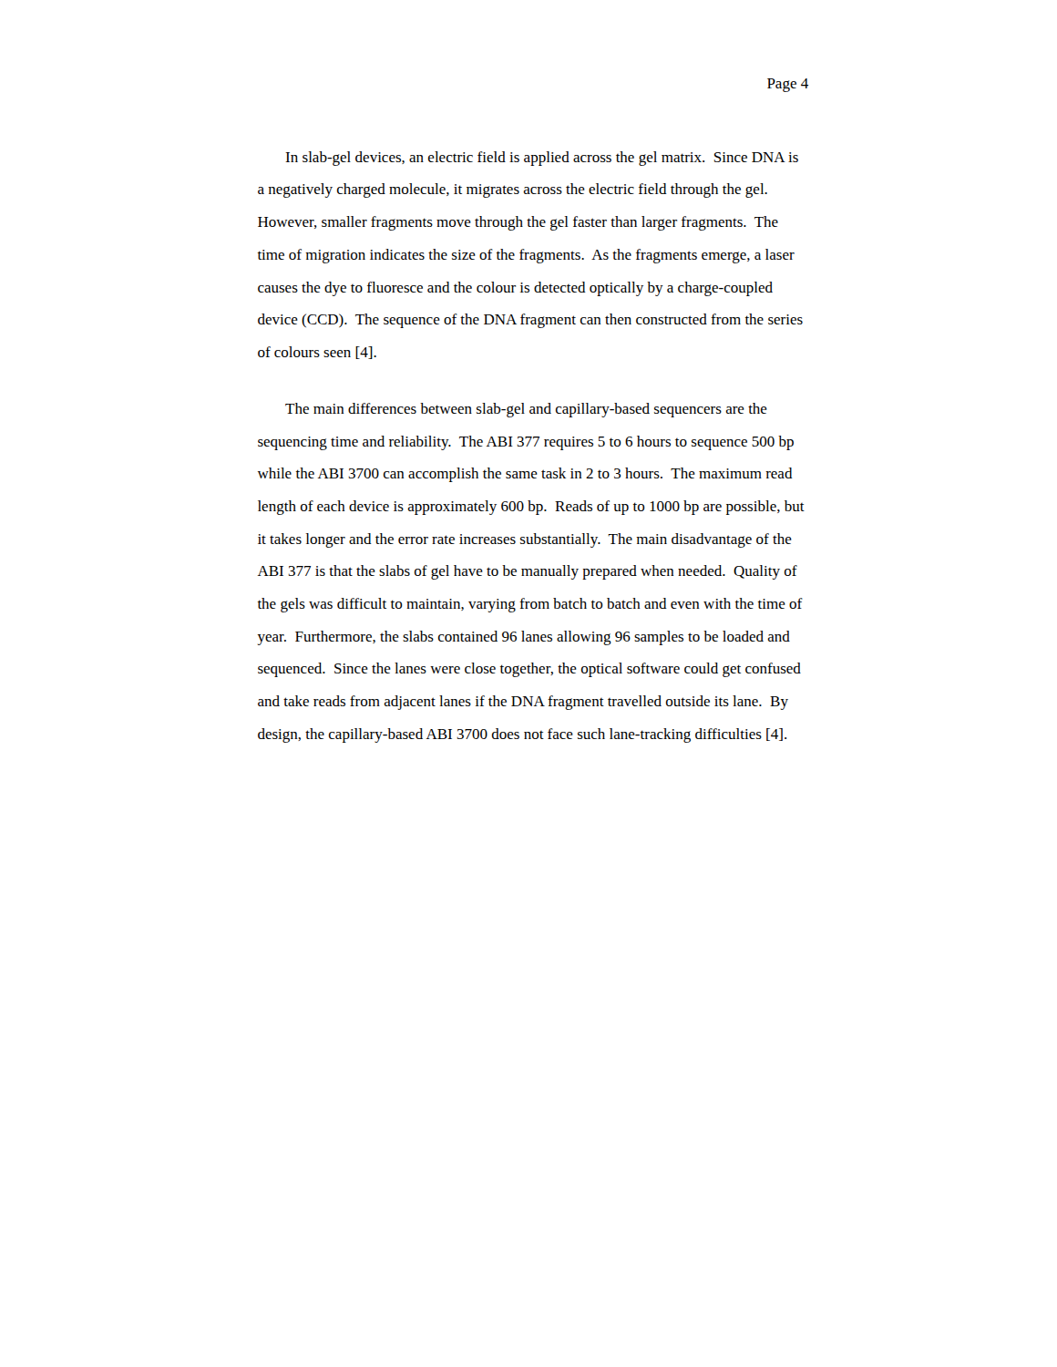Page 4
In slab-gel devices, an electric field is applied across the gel matrix. Since DNA is a negatively charged molecule, it migrates across the electric field through the gel. However, smaller fragments move through the gel faster than larger fragments. The time of migration indicates the size of the fragments. As the fragments emerge, a laser causes the dye to fluoresce and the colour is detected optically by a charge-coupled device (CCD). The sequence of the DNA fragment can then constructed from the series of colours seen [4].
The main differences between slab-gel and capillary-based sequencers are the sequencing time and reliability. The ABI 377 requires 5 to 6 hours to sequence 500 bp while the ABI 3700 can accomplish the same task in 2 to 3 hours. The maximum read length of each device is approximately 600 bp. Reads of up to 1000 bp are possible, but it takes longer and the error rate increases substantially. The main disadvantage of the ABI 377 is that the slabs of gel have to be manually prepared when needed. Quality of the gels was difficult to maintain, varying from batch to batch and even with the time of year. Furthermore, the slabs contained 96 lanes allowing 96 samples to be loaded and sequenced. Since the lanes were close together, the optical software could get confused and take reads from adjacent lanes if the DNA fragment travelled outside its lane. By design, the capillary-based ABI 3700 does not face such lane-tracking difficulties [4].